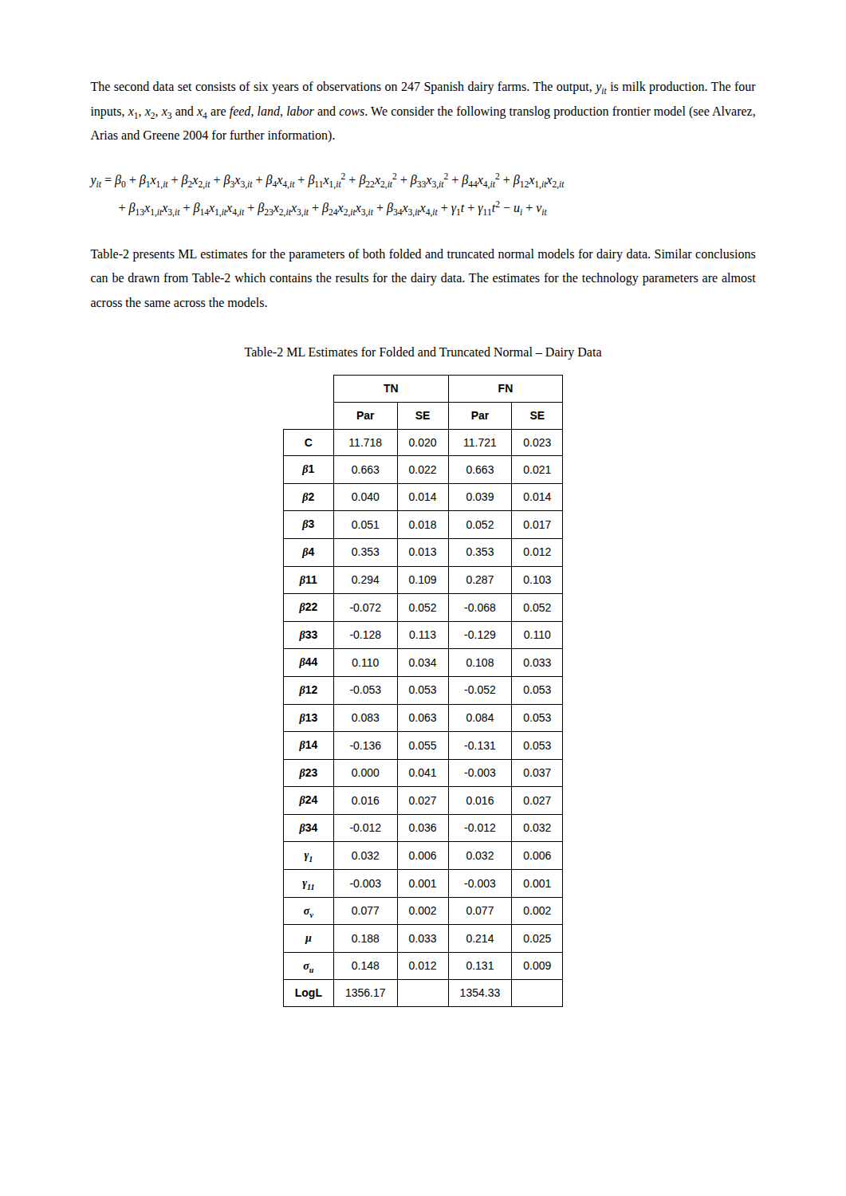The second data set consists of six years of observations on 247 Spanish dairy farms. The output, yit is milk production. The four inputs, x1, x2, x3 and x4 are feed, land, labor and cows. We consider the following translog production frontier model (see Alvarez, Arias and Greene 2004 for further information).
yit = β0 + β1x1,it + β2x2,it + β3x3,it + β4x4,it + β11x1,it2 + β22x2,it2 + β33x3,it2 + β44x4,it2 + β12x1,itx2,it + β13x1,itx3,it + β14x1,itx4,it + β23x2,itx3,it + β24x2,itx3,it + β34x3,itx4,it + γ1t + γ11t2 − ui + vit
Table-2 presents ML estimates for the parameters of both folded and truncated normal models for dairy data. Similar conclusions can be drawn from Table-2 which contains the results for the dairy data. The estimates for the technology parameters are almost across the same across the models.
Table-2 ML Estimates for Folded and Truncated Normal – Dairy Data
| | TN | FN |
| | Par | SE | Par | SE |
| C | 11.718 | 0.020 | 11.721 | 0.023 |
| β 1 | 0.663 | 0.022 | 0.663 | 0.021 |
| β 2 | 0.040 | 0.014 | 0.039 | 0.014 |
| β 3 | 0.051 | 0.018 | 0.052 | 0.017 |
| β 4 | 0.353 | 0.013 | 0.353 | 0.012 |
| β 11 | 0.294 | 0.109 | 0.287 | 0.103 |
| β 22 | -0.072 | 0.052 | -0.068 | 0.052 |
| β 33 | -0.128 | 0.113 | -0.129 | 0.110 |
| β 44 | 0.110 | 0.034 | 0.108 | 0.033 |
| β 12 | -0.053 | 0.053 | -0.052 | 0.053 |
| β 13 | 0.083 | 0.063 | 0.084 | 0.053 |
| β 14 | -0.136 | 0.055 | -0.131 | 0.053 |
| β 23 | 0.000 | 0.041 | -0.003 | 0.037 |
| β 24 | 0.016 | 0.027 | 0.016 | 0.027 |
| β 34 | -0.012 | 0.036 | -0.012 | 0.032 |
| γ 1 | 0.032 | 0.006 | 0.032 | 0.006 |
| γ 11 | -0.003 | 0.001 | -0.003 | 0.001 |
| σ v | 0.077 | 0.002 | 0.077 | 0.002 |
| μ | 0.188 | 0.033 | 0.214 | 0.025 |
| σ u | 0.148 | 0.012 | 0.131 | 0.009 |
| LogL | 1356.17 | | 1354.33 | |